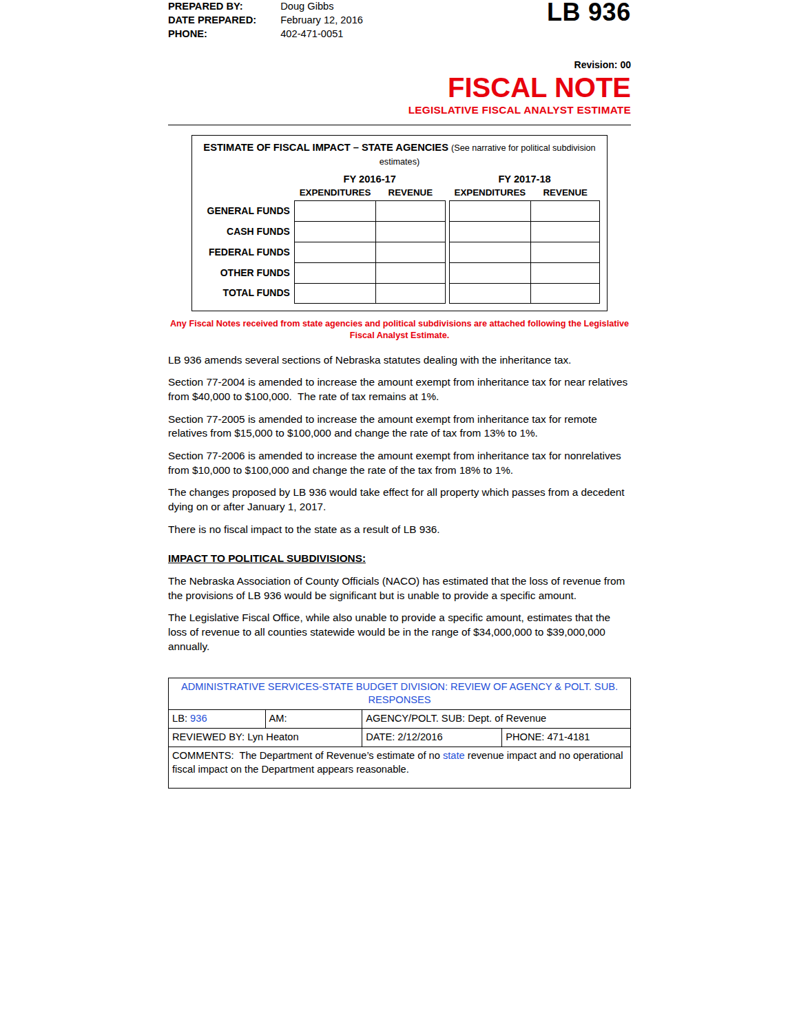| PREPARED BY: | Doug Gibbs | LB 936 |
| DATE PREPARED: | February 12, 2016 |
| PHONE: | 402-471-0051 |
Revision: 00
FISCAL NOTE
LEGISLATIVE FISCAL ANALYST ESTIMATE
ESTIMATE OF FISCAL IMPACT – STATE AGENCIES (See narrative for political subdivision estimates)
| | FY 2016-17 | | FY 2017-18 |
| | EXPENDITURES | REVENUE | | EXPENDITURES | REVENUE |
| GENERAL FUNDS | | | | | |
| CASH FUNDS | | | | | |
| FEDERAL FUNDS | | | | | |
| OTHER FUNDS | | | | | |
| TOTAL FUNDS | | | | | |
Any Fiscal Notes received from state agencies and political subdivisions are attached following the Legislative Fiscal Analyst Estimate.
LB 936 amends several sections of Nebraska statutes dealing with the inheritance tax.
Section 77-2004 is amended to increase the amount exempt from inheritance tax for near relatives from $40,000 to $100,000. The rate of tax remains at 1%.
Section 77-2005 is amended to increase the amount exempt from inheritance tax for remote relatives from $15,000 to $100,000 and change the rate of tax from 13% to 1%.
Section 77-2006 is amended to increase the amount exempt from inheritance tax for nonrelatives from $10,000 to $100,000 and change the rate of the tax from 18% to 1%.
The changes proposed by LB 936 would take effect for all property which passes from a decedent dying on or after January 1, 2017.
There is no fiscal impact to the state as a result of LB 936.
IMPACT TO POLITICAL SUBDIVISIONS:
The Nebraska Association of County Officials (NACO) has estimated that the loss of revenue from the provisions of LB 936 would be significant but is unable to provide a specific amount.
The Legislative Fiscal Office, while also unable to provide a specific amount, estimates that the loss of revenue to all counties statewide would be in the range of $34,000,000 to $39,000,000 annually.
| ADMINISTRATIVE SERVICES-STATE BUDGET DIVISION: REVIEW OF AGENCY & POLT. SUB. RESPONSES |
| LB: 936 | AM: | AGENCY/POLT. SUB: Dept. of Revenue |
| REVIEWED BY: Lyn Heaton | DATE: 2/12/2016 | PHONE: 471-4181 |
| COMMENTS: The Department of Revenue’s estimate of no state revenue impact and no operational fiscal impact on the Department appears reasonable. |